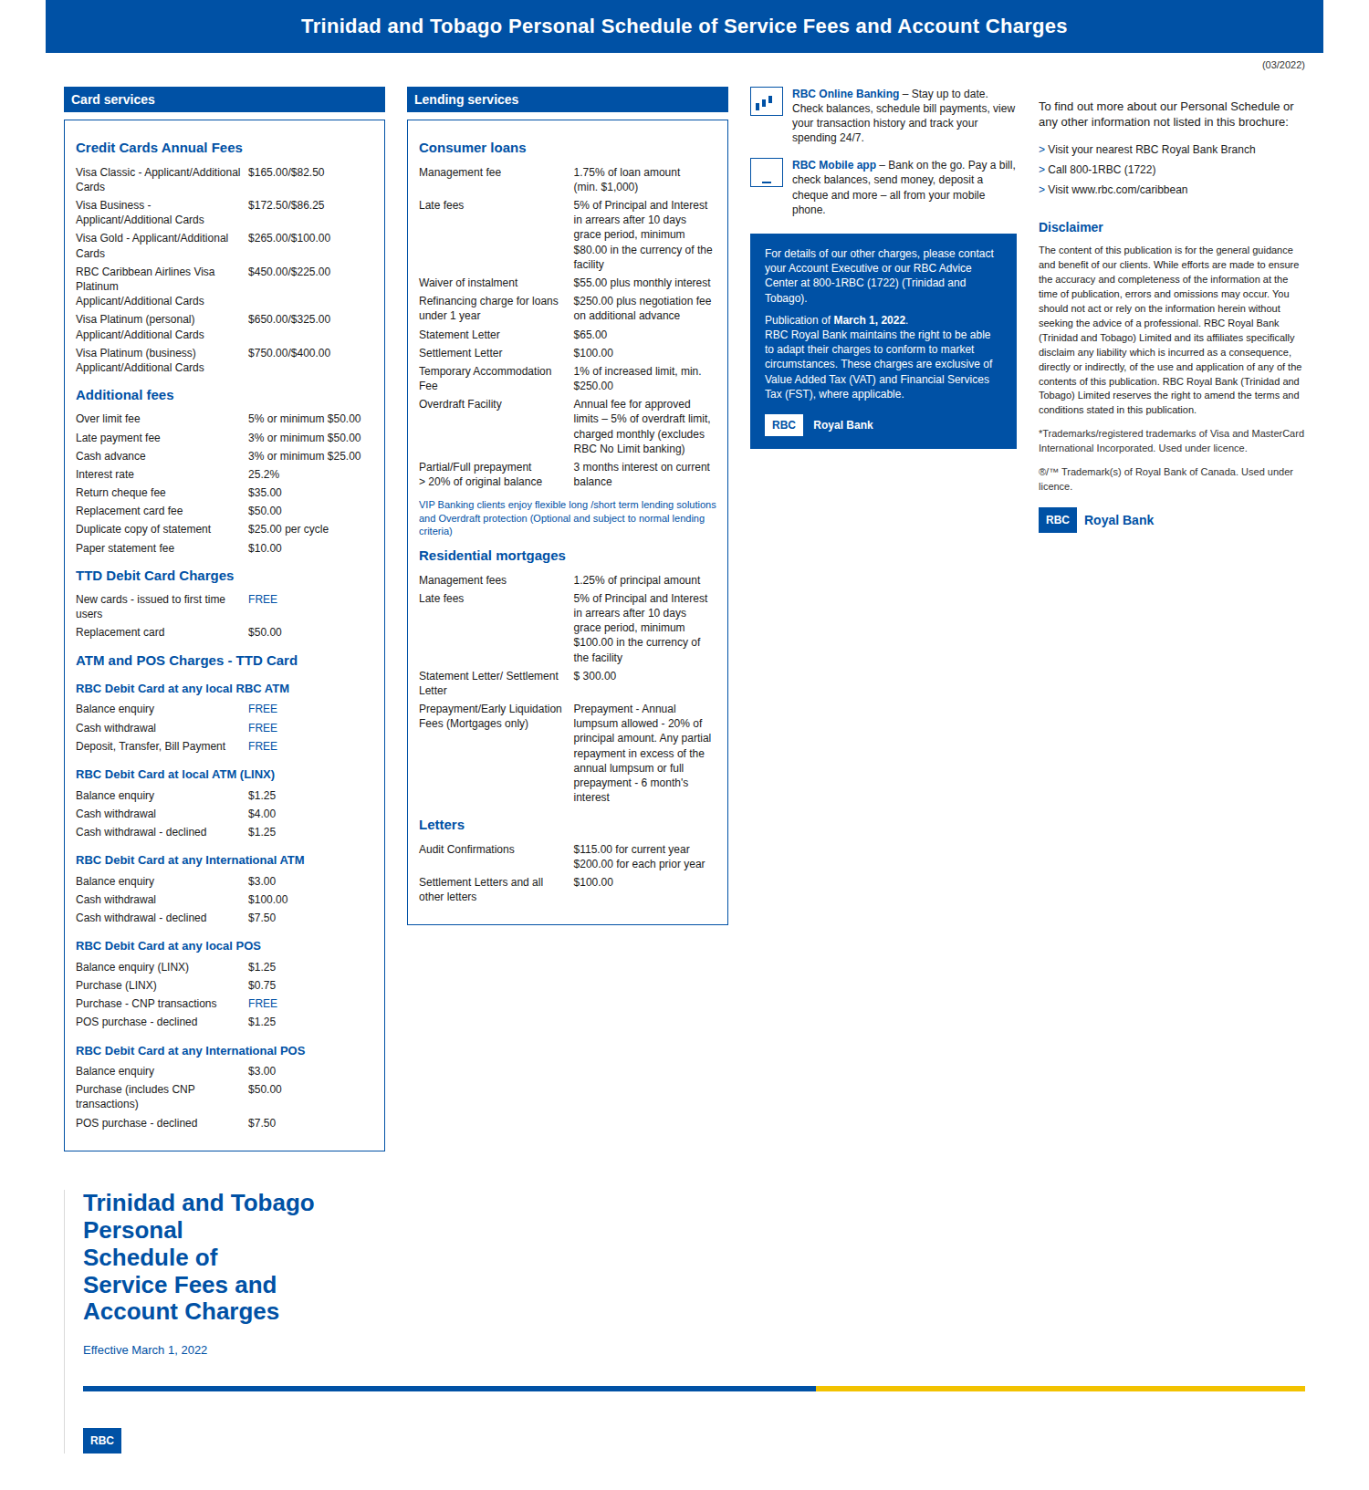Trinidad and Tobago Personal Schedule of Service Fees and Account Charges
(03/2022)
Card services
Credit Cards Annual Fees
| Visa Classic - Applicant/Additional Cards | $165.00/$82.50 |
| Visa Business - Applicant/Additional Cards | $172.50/$86.25 |
| Visa Gold - Applicant/Additional Cards | $265.00/$100.00 |
| RBC Caribbean Airlines Visa Platinum Applicant/Additional Cards | $450.00/$225.00 |
| Visa Platinum (personal) Applicant/Additional Cards | $650.00/$325.00 |
| Visa Platinum (business) Applicant/Additional Cards | $750.00/$400.00 |
Additional fees
| Over limit fee | 5% or minimum $50.00 |
| Late payment fee | 3% or minimum $50.00 |
| Cash advance | 3% or minimum $25.00 |
| Interest rate | 25.2% |
| Return cheque fee | $35.00 |
| Replacement card fee | $50.00 |
| Duplicate copy of statement | $25.00 per cycle |
| Paper statement fee | $10.00 |
TTD Debit Card Charges
| New cards - issued to first time users | FREE |
| Replacement card | $50.00 |
ATM and POS Charges - TTD Card
RBC Debit Card at any local RBC ATM
| Balance enquiry | FREE |
| Cash withdrawal | FREE |
| Deposit, Transfer, Bill Payment | FREE |
RBC Debit Card at local ATM (LINX)
| Balance enquiry | $1.25 |
| Cash withdrawal | $4.00 |
| Cash withdrawal - declined | $1.25 |
RBC Debit Card at any International ATM
| Balance enquiry | $3.00 |
| Cash withdrawal | $100.00 |
| Cash withdrawal - declined | $7.50 |
RBC Debit Card at any local POS
| Balance enquiry (LINX) | $1.25 |
| Purchase (LINX) | $0.75 |
| Purchase - CNP transactions | FREE |
| POS purchase - declined | $1.25 |
RBC Debit Card at any International POS
| Balance enquiry | $3.00 |
| Purchase (includes CNP transactions) | $50.00 |
| POS purchase - declined | $7.50 |
Lending services
Consumer loans
| Management fee | 1.75% of loan amount (min. $1,000) |
| Late fees | 5% of Principal and Interest in arrears after 10 days grace period, minimum $80.00 in the currency of the facility |
| Waiver of instalment | $55.00 plus monthly interest |
| Refinancing charge for loans under 1 year | $250.00 plus negotiation fee on additional advance |
| Statement Letter | $65.00 |
| Settlement Letter | $100.00 |
| Temporary Accommodation Fee | 1% of increased limit, min. $250.00 |
| Overdraft Facility | Annual fee for approved limits – 5% of overdraft limit, charged monthly (excludes RBC No Limit banking) |
| Partial/Full prepayment > 20% of original balance | 3 months interest on current balance |
VIP Banking clients enjoy flexible long /short term lending solutions and Overdraft protection (Optional and subject to normal lending criteria)
Residential mortgages
| Management fees | 1.25% of principal amount |
| Late fees | 5% of Principal and Interest in arrears after 10 days grace period, minimum $100.00 in the currency of the facility |
| Statement Letter/ Settlement Letter | $ 300.00 |
| Prepayment/Early Liquidation Fees (Mortgages only) | Prepayment - Annual lumpsum allowed - 20% of principal amount. Any partial repayment in excess of the annual lumpsum or full prepayment - 6 month's interest |
Letters
| Audit Confirmations | $115.00 for current year $200.00 for each prior year |
| Settlement Letters and all other letters | $100.00 |
RBC Online Banking – Stay up to date. Check balances, schedule bill payments, view your transaction history and track your spending 24/7.
RBC Mobile app – Bank on the go. Pay a bill, check balances, send money, deposit a cheque and more – all from your mobile phone.
For details of our other charges, please contact your Account Executive or our RBC Advice Center at 800-1RBC (1722) (Trinidad and Tobago).
Publication of March 1, 2022.
RBC Royal Bank maintains the right to be able to adapt their charges to conform to market circumstances. These charges are exclusive of Value Added Tax (VAT) and Financial Services Tax (FST), where applicable.
RBC
Royal Bank
To find out more about our Personal Schedule or any other information not listed in this brochure:
Visit your nearest RBC Royal Bank Branch
Call 800-1RBC (1722)
Visit www.rbc.com/caribbean
Disclaimer
The content of this publication is for the general guidance and benefit of our clients. While efforts are made to ensure the accuracy and completeness of the information at the time of publication, errors and omissions may occur. You should not act or rely on the information herein without seeking the advice of a professional. RBC Royal Bank (Trinidad and Tobago) Limited and its affiliates specifically disclaim any liability which is incurred as a consequence, directly or indirectly, of the use and application of any of the contents of this publication. RBC Royal Bank (Trinidad and Tobago) Limited reserves the right to amend the terms and conditions stated in this publication.
*Trademarks/registered trademarks of Visa and MasterCard International Incorporated. Used under licence.
®/™ Trademark(s) of Royal Bank of Canada. Used under licence.
RBC
Royal Bank
Trinidad and Tobago
Personal
Schedule of
Service Fees and
Account Charges
Effective March 1, 2022
RBC